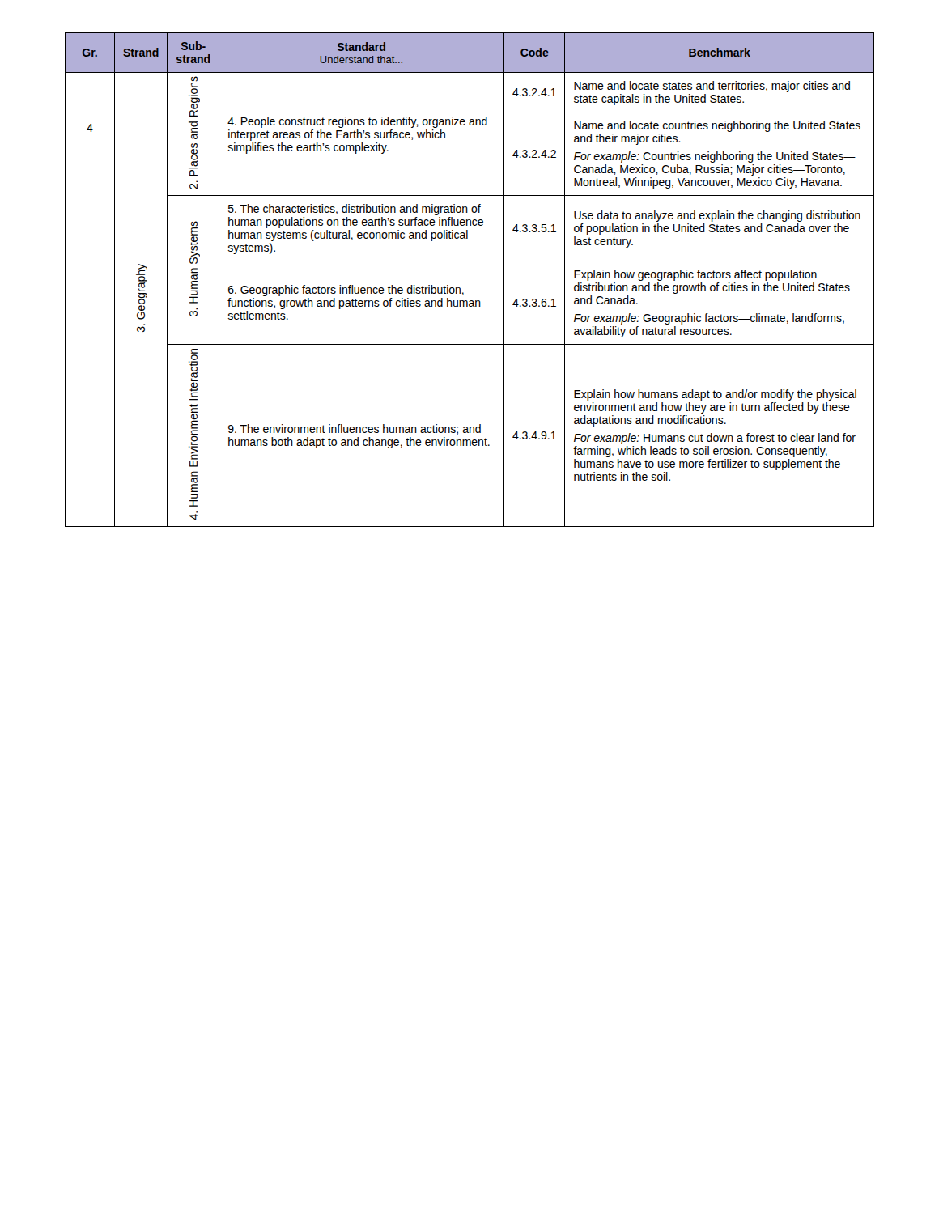| Gr. | Strand | Sub-strand | Standard Understand that... | Code | Benchmark |
| --- | --- | --- | --- | --- | --- |
| 4 | 3. Geography | 2. Places and Regions | 4. People construct regions to identify, organize and interpret areas of the Earth’s surface, which simplifies the earth’s complexity. | 4.3.2.4.1 | Name and locate states and territories, major cities and state capitals in the United States. |
| 4.3.2.4.2 | Name and locate countries neighboring the United States and their major cities. For example: Countries neighboring the United States—Canada, Mexico, Cuba, Russia; Major cities—Toronto, Montreal, Winnipeg, Vancouver, Mexico City, Havana. |
| 3. Human Systems | 5. The characteristics, distribution and migration of human populations on the earth’s surface influence human systems (cultural, economic and political systems). | 4.3.3.5.1 | Use data to analyze and explain the changing distribution of population in the United States and Canada over the last century. |
| 6. Geographic factors influence the distribution, functions, growth and patterns of cities and human settlements. | 4.3.3.6.1 | Explain how geographic factors affect population distribution and the growth of cities in the United States and Canada. For example: Geographic factors—climate, landforms, availability of natural resources. |
| 4. Human Environment Interaction | 9. The environment influences human actions; and humans both adapt to and change, the environment. | 4.3.4.9.1 | Explain how humans adapt to and/or modify the physical environment and how they are in turn affected by these adaptations and modifications. For example: Humans cut down a forest to clear land for farming, which leads to soil erosion. Consequently, humans have to use more fertilizer to supplement the nutrients in the soil. |